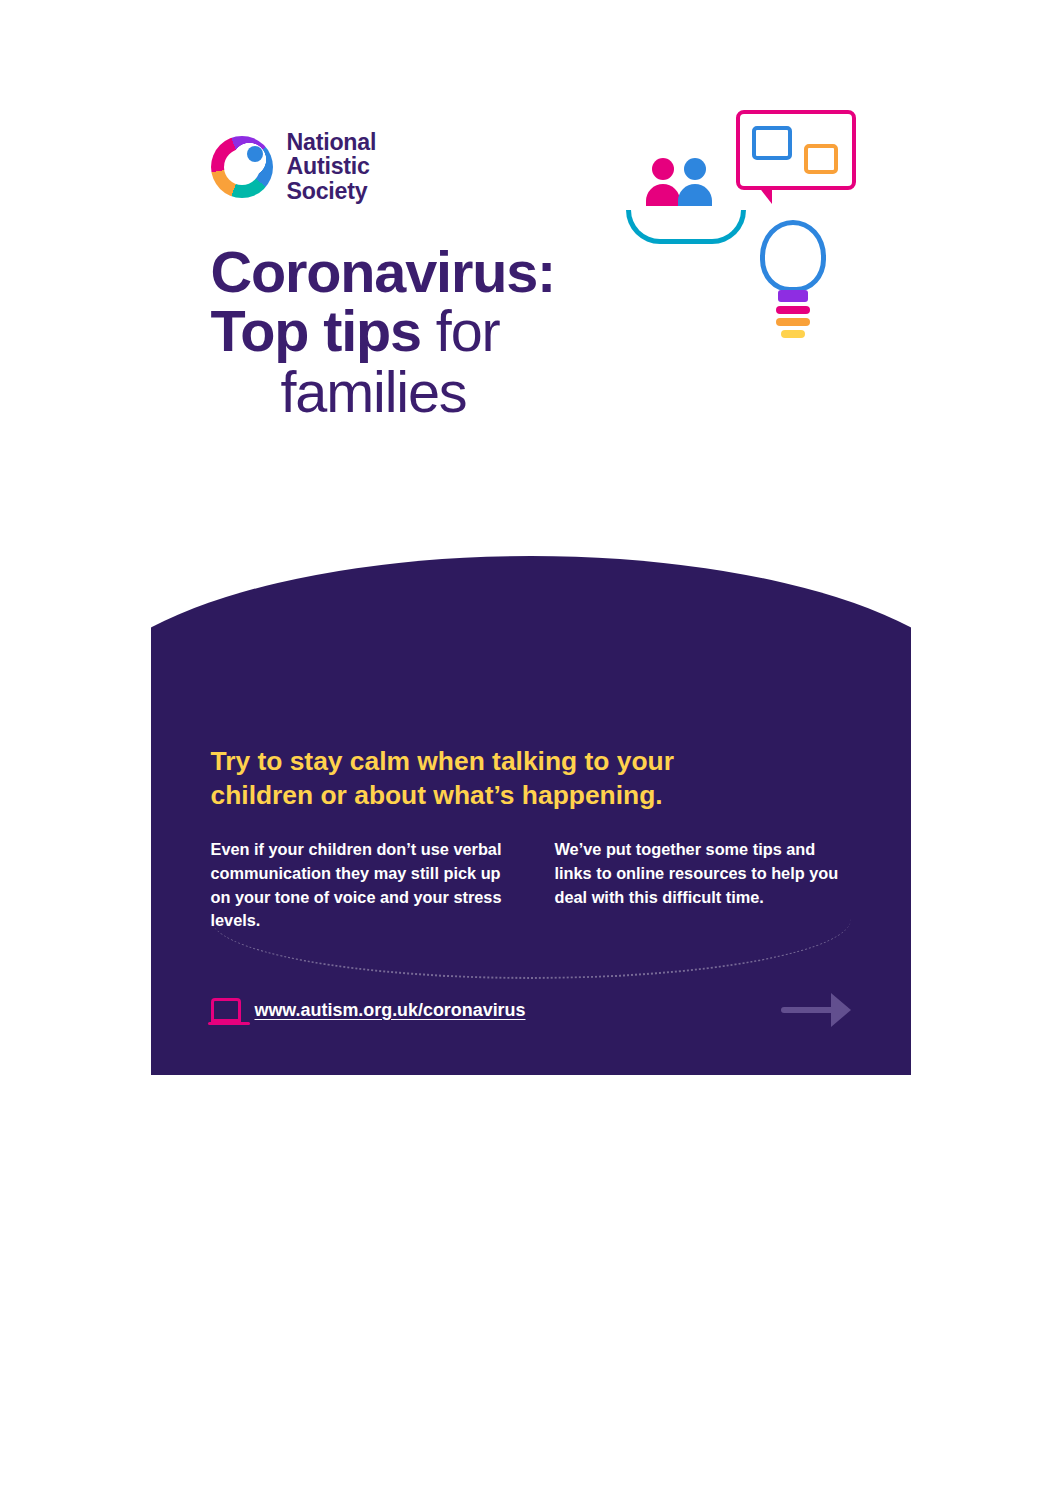National
Autistic
Society
Coronavirus:
Top tips for families
Try to stay calm when talking to your children or about what’s happening.
Even if your children don’t use verbal communication they may still pick up on your tone of voice and your stress levels.
We’ve put together some tips and links to online resources to help you deal with this difficult time.
www.autism.org.uk/coronavirus